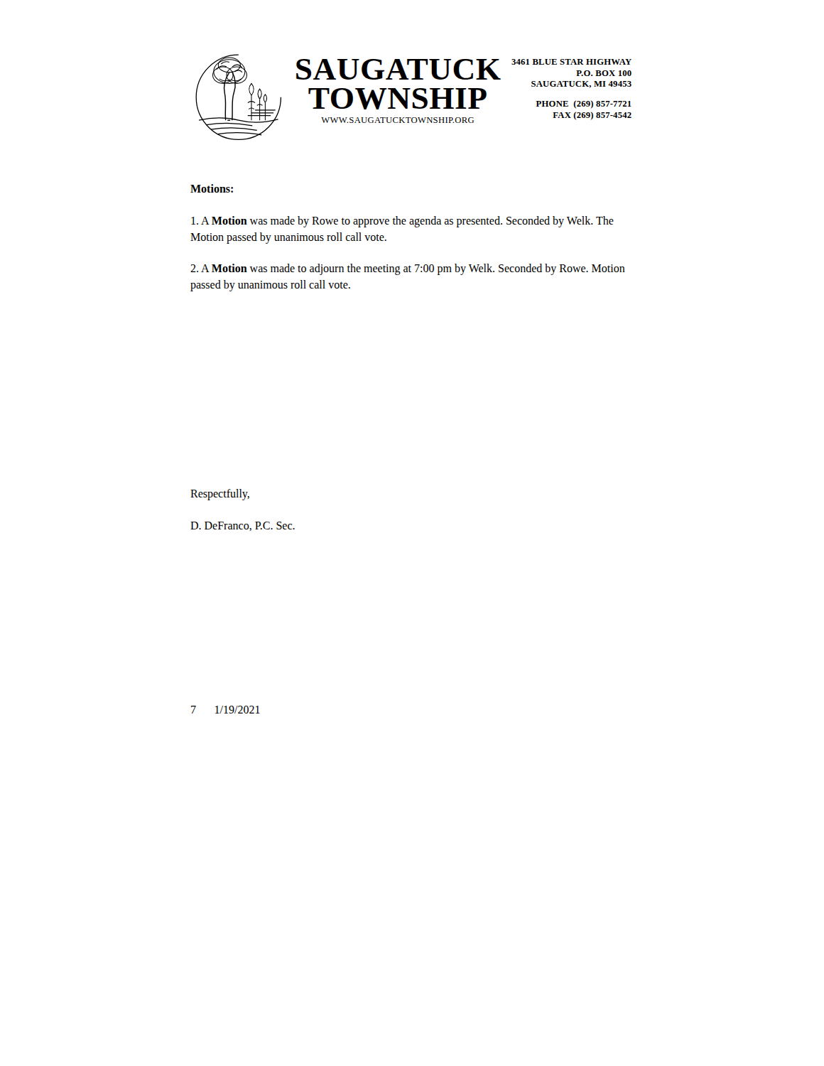SAUGATUCK
TOWNSHIP
WWW.SAUGATUCKTOWNSHIP.ORG
3461 BLUE STAR HIGHWAY
P.O. BOX 100
SAUGATUCK, MI 49453
PHONE (269) 857-7721
FAX (269) 857-4542
Motions:
1. A Motion was made by Rowe to approve the agenda as presented. Seconded by Welk. The Motion passed by unanimous roll call vote.
2. A Motion was made to adjourn the meeting at 7:00 pm by Welk. Seconded by Rowe. Motion passed by unanimous roll call vote.
Respectfully,
D. DeFranco, P.C. Sec.
71/19/2021